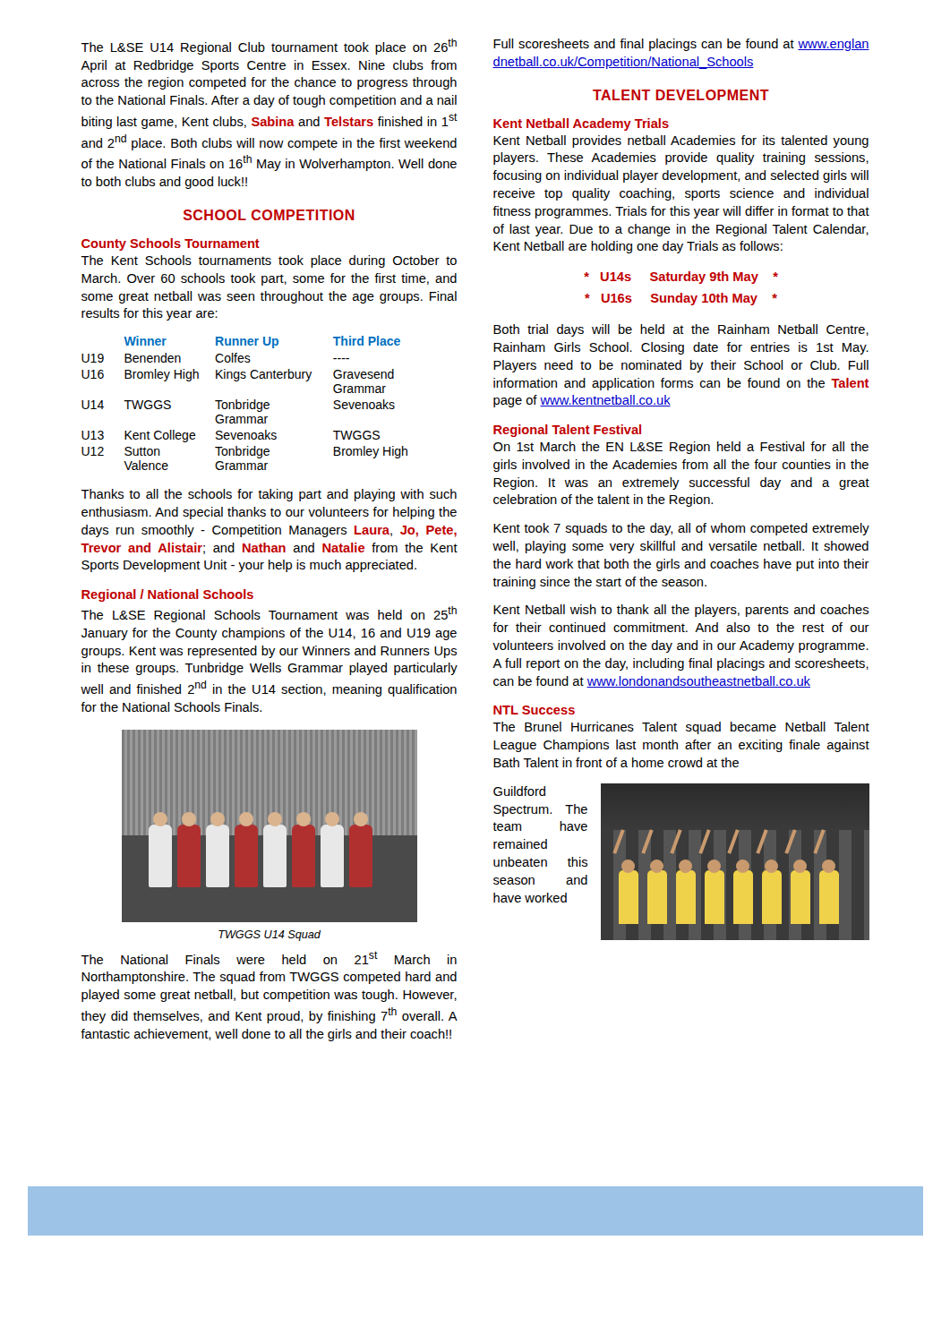The L&SE U14 Regional Club tournament took place on 26th April at Redbridge Sports Centre in Essex. Nine clubs from across the region competed for the chance to progress through to the National Finals. After a day of tough competition and a nail biting last game, Kent clubs, Sabina and Telstars finished in 1st and 2nd place. Both clubs will now compete in the first weekend of the National Finals on 16th May in Wolverhampton. Well done to both clubs and good luck!!
SCHOOL COMPETITION
County Schools Tournament
The Kent Schools tournaments took place during October to March. Over 60 schools took part, some for the first time, and some great netball was seen throughout the age groups. Final results for this year are:
| | Winner | Runner Up | Third Place |
| --- | --- | --- | --- |
| U19 | Benenden | Colfes | ---- |
| U16 | Bromley High | Kings Canterbury | Gravesend Grammar |
| U14 | TWGGS | Tonbridge Grammar | Sevenoaks |
| U13 | Kent College | Sevenoaks | TWGGS |
| U12 | Sutton Valence | Tonbridge Grammar | Bromley High |
Thanks to all the schools for taking part and playing with such enthusiasm. And special thanks to our volunteers for helping the days run smoothly - Competition Managers Laura, Jo, Pete, Trevor and Alistair; and Nathan and Natalie from the Kent Sports Development Unit - your help is much appreciated.
Regional / National Schools
The L&SE Regional Schools Tournament was held on 25th January for the County champions of the U14, 16 and U19 age groups. Kent was represented by our Winners and Runners Ups in these groups. Tunbridge Wells Grammar played particularly well and finished 2nd in the U14 section, meaning qualification for the National Schools Finals.
TWGGS U14 Squad
The National Finals were held on 21st March in Northamptonshire. The squad from TWGGS competed hard and played some great netball, but competition was tough. However, they did themselves, and Kent proud, by finishing 7th overall. A fantastic achievement, well done to all the girls and their coach!!
Full scoresheets and final placings can be found at www.englandnetball.co.uk/Competition/National_Schools
TALENT DEVELOPMENT
Kent Netball Academy Trials
Kent Netball provides netball Academies for its talented young players. These Academies provide quality training sessions, focusing on individual player development, and selected girls will receive top quality coaching, sports science and individual fitness programmes. Trials for this year will differ in format to that of last year. Due to a change in the Regional Talent Calendar, Kent Netball are holding one day Trials as follows:
* U14s Saturday 9th May *
* U16s Sunday 10th May *
Both trial days will be held at the Rainham Netball Centre, Rainham Girls School. Closing date for entries is 1st May. Players need to be nominated by their School or Club. Full information and application forms can be found on the Talent page of www.kentnetball.co.uk
Regional Talent Festival
On 1st March the EN L&SE Region held a Festival for all the girls involved in the Academies from all the four counties in the Region. It was an extremely successful day and a great celebration of the talent in the Region.
Kent took 7 squads to the day, all of whom competed extremely well, playing some very skillful and versatile netball. It showed the hard work that both the girls and coaches have put into their training since the start of the season.
Kent Netball wish to thank all the players, parents and coaches for their continued commitment. And also to the rest of our volunteers involved on the day and in our Academy programme. A full report on the day, including final placings and scoresheets, can be found at www.londonandsoutheastnetball.co.uk
NTL Success
The Brunel Hurricanes Talent squad became Netball Talent League Champions last month after an exciting finale against Bath Talent in front of a home crowd at the
Guildford Spectrum. The team have remained unbeaten this season and have worked